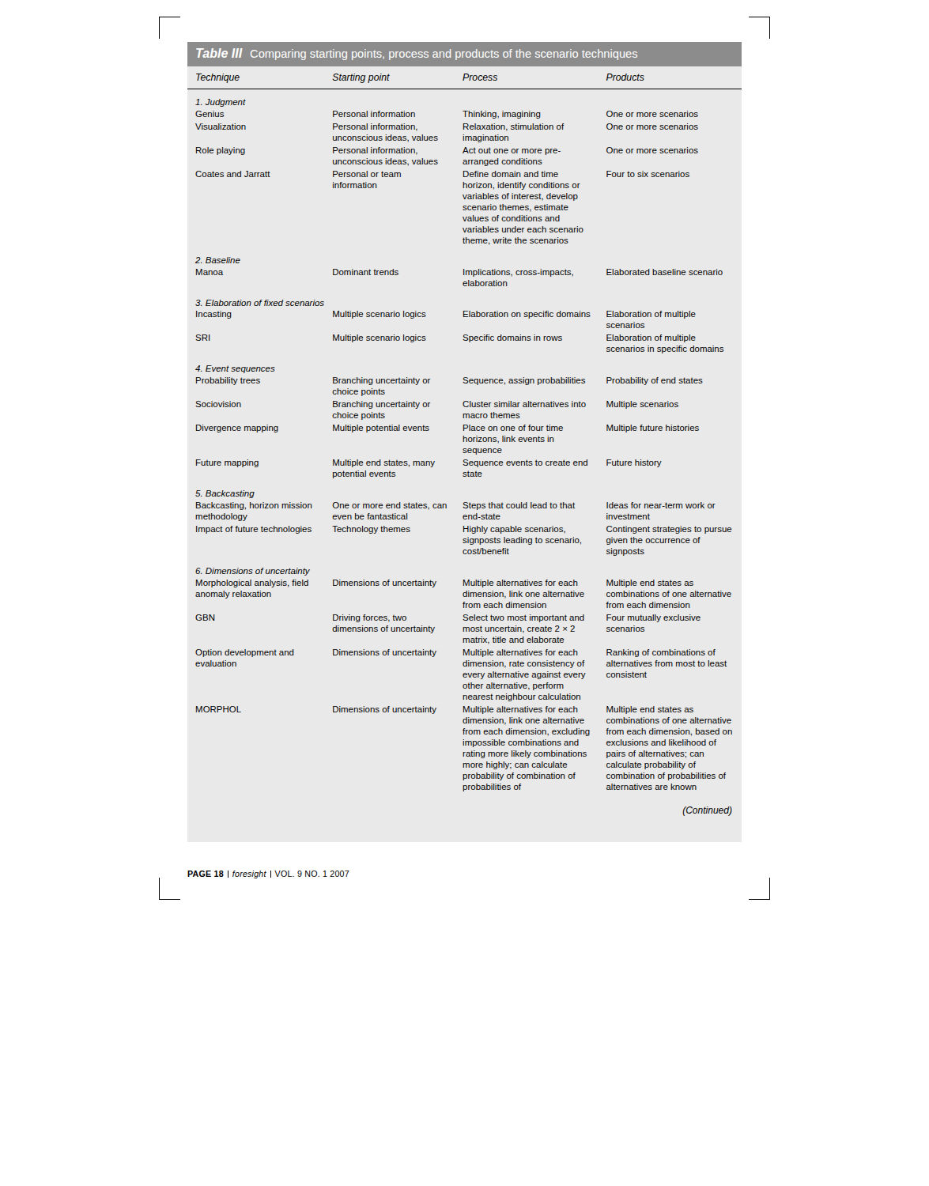Table III Comparing starting points, process and products of the scenario techniques
| Technique | Starting point | Process | Products |
| --- | --- | --- | --- |
| 1. Judgment |
| Genius | Personal information | Thinking, imagining | One or more scenarios |
| Visualization | Personal information, unconscious ideas, values | Relaxation, stimulation of imagination | One or more scenarios |
| Role playing | Personal information, unconscious ideas, values | Act out one or more pre-arranged conditions | One or more scenarios |
| Coates and Jarratt | Personal or team information | Define domain and time horizon, identify conditions or variables of interest, develop scenario themes, estimate values of conditions and variables under each scenario theme, write the scenarios | Four to six scenarios |
| 2. Baseline |
| Manoa | Dominant trends | Implications, cross-impacts, elaboration | Elaborated baseline scenario |
| 3. Elaboration of fixed scenarios |
| Incasting | Multiple scenario logics | Elaboration on specific domains | Elaboration of multiple scenarios |
| SRI | Multiple scenario logics | Specific domains in rows | Elaboration of multiple scenarios in specific domains |
| 4. Event sequences |
| Probability trees | Branching uncertainty or choice points | Sequence, assign probabilities | Probability of end states |
| Sociovision | Branching uncertainty or choice points | Cluster similar alternatives into macro themes | Multiple scenarios |
| Divergence mapping | Multiple potential events | Place on one of four time horizons, link events in sequence | Multiple future histories |
| Future mapping | Multiple end states, many potential events | Sequence events to create end state | Future history |
| 5. Backcasting |
| Backcasting, horizon mission methodology | One or more end states, can even be fantastical | Steps that could lead to that end-state | Ideas for near-term work or investment |
| Impact of future technologies | Technology themes | Highly capable scenarios, signposts leading to scenario, cost/benefit | Contingent strategies to pursue given the occurrence of signposts |
| 6. Dimensions of uncertainty |
| Morphological analysis, field anomaly relaxation | Dimensions of uncertainty | Multiple alternatives for each dimension, link one alternative from each dimension | Multiple end states as combinations of one alternative from each dimension |
| GBN | Driving forces, two dimensions of uncertainty | Select two most important and most uncertain, create 2 × 2 matrix, title and elaborate | Four mutually exclusive scenarios |
| Option development and evaluation | Dimensions of uncertainty | Multiple alternatives for each dimension, rate consistency of every alternative against every other alternative, perform nearest neighbour calculation | Ranking of combinations of alternatives from most to least consistent |
| MORPHOL | Dimensions of uncertainty | Multiple alternatives for each dimension, link one alternative from each dimension, excluding impossible combinations and rating more likely combinations more highly; can calculate probability of combination of probabilities of | Multiple end states as combinations of one alternative from each dimension, based on exclusions and likelihood of pairs of alternatives; can calculate probability of combination of probabilities of alternatives are known |
(Continued)
PAGE 18 foresight VOL. 9 NO. 1 2007